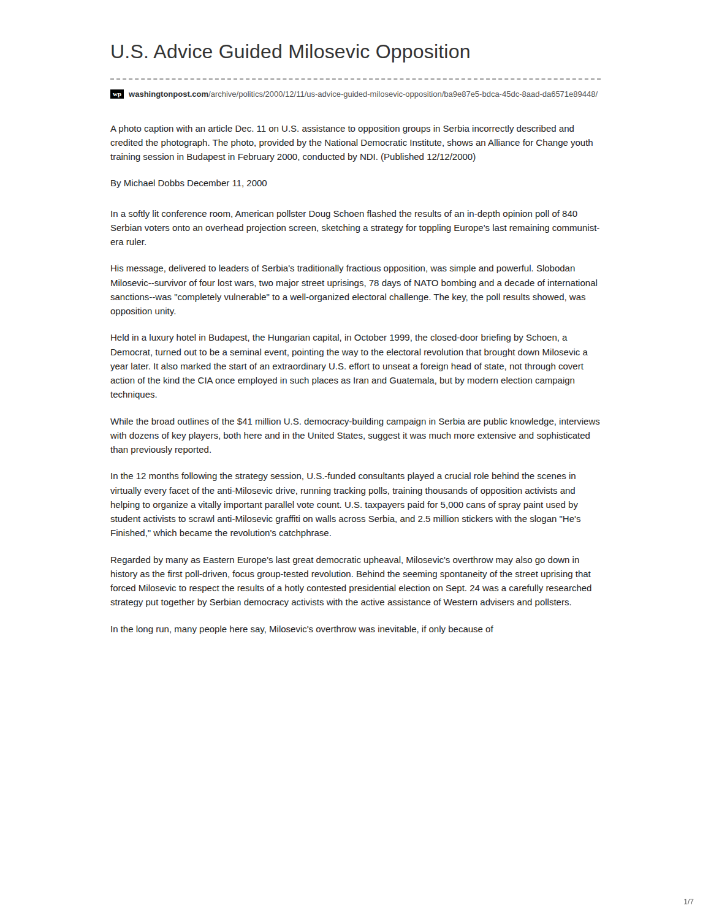U.S. Advice Guided Milosevic Opposition
wp washingtonpost.com/archive/politics/2000/12/11/us-advice-guided-milosevic-opposition/ba9e87e5-bdca-45dc-8aad-da6571e89448/
A photo caption with an article Dec. 11 on U.S. assistance to opposition groups in Serbia incorrectly described and credited the photograph. The photo, provided by the National Democratic Institute, shows an Alliance for Change youth training session in Budapest in February 2000, conducted by NDI. (Published 12/12/2000)
By Michael Dobbs December 11, 2000
In a softly lit conference room, American pollster Doug Schoen flashed the results of an in-depth opinion poll of 840 Serbian voters onto an overhead projection screen, sketching a strategy for toppling Europe's last remaining communist-era ruler.
His message, delivered to leaders of Serbia's traditionally fractious opposition, was simple and powerful. Slobodan Milosevic--survivor of four lost wars, two major street uprisings, 78 days of NATO bombing and a decade of international sanctions--was "completely vulnerable" to a well-organized electoral challenge. The key, the poll results showed, was opposition unity.
Held in a luxury hotel in Budapest, the Hungarian capital, in October 1999, the closed-door briefing by Schoen, a Democrat, turned out to be a seminal event, pointing the way to the electoral revolution that brought down Milosevic a year later. It also marked the start of an extraordinary U.S. effort to unseat a foreign head of state, not through covert action of the kind the CIA once employed in such places as Iran and Guatemala, but by modern election campaign techniques.
While the broad outlines of the $41 million U.S. democracy-building campaign in Serbia are public knowledge, interviews with dozens of key players, both here and in the United States, suggest it was much more extensive and sophisticated than previously reported.
In the 12 months following the strategy session, U.S.-funded consultants played a crucial role behind the scenes in virtually every facet of the anti-Milosevic drive, running tracking polls, training thousands of opposition activists and helping to organize a vitally important parallel vote count. U.S. taxpayers paid for 5,000 cans of spray paint used by student activists to scrawl anti-Milosevic graffiti on walls across Serbia, and 2.5 million stickers with the slogan "He's Finished," which became the revolution's catchphrase.
Regarded by many as Eastern Europe's last great democratic upheaval, Milosevic's overthrow may also go down in history as the first poll-driven, focus group-tested revolution. Behind the seeming spontaneity of the street uprising that forced Milosevic to respect the results of a hotly contested presidential election on Sept. 24 was a carefully researched strategy put together by Serbian democracy activists with the active assistance of Western advisers and pollsters.
In the long run, many people here say, Milosevic's overthrow was inevitable, if only because of
1/7